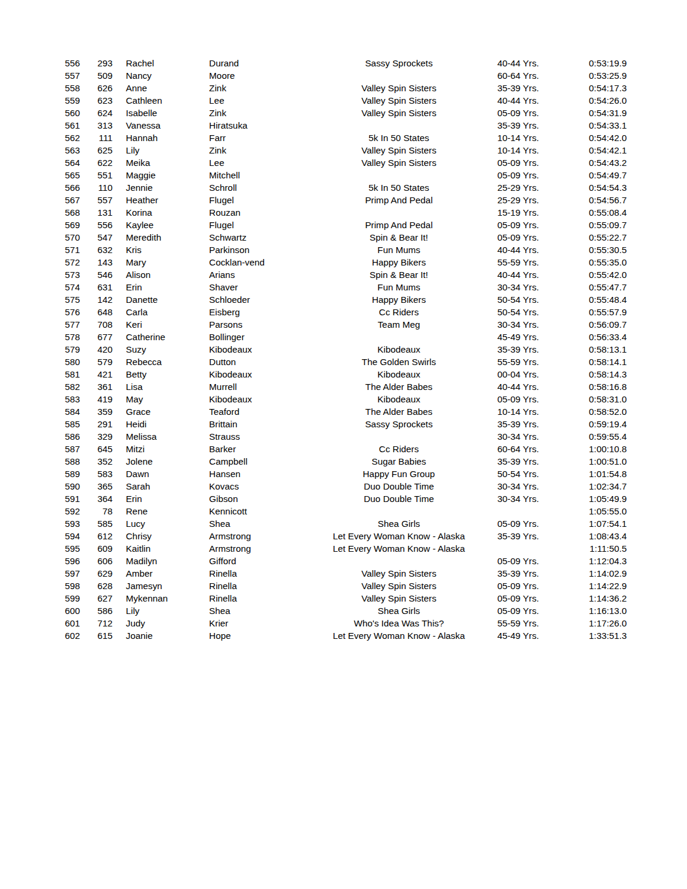| 556 | 293 | Rachel | Durand | Sassy Sprockets | 40-44 Yrs. | 0:53:19.9 |
| 557 | 509 | Nancy | Moore | | 60-64 Yrs. | 0:53:25.9 |
| 558 | 626 | Anne | Zink | Valley Spin Sisters | 35-39 Yrs. | 0:54:17.3 |
| 559 | 623 | Cathleen | Lee | Valley Spin Sisters | 40-44 Yrs. | 0:54:26.0 |
| 560 | 624 | Isabelle | Zink | Valley Spin Sisters | 05-09 Yrs. | 0:54:31.9 |
| 561 | 313 | Vanessa | Hiratsuka | | 35-39 Yrs. | 0:54:33.1 |
| 562 | 111 | Hannah | Farr | 5k In 50 States | 10-14 Yrs. | 0:54:42.0 |
| 563 | 625 | Lily | Zink | Valley Spin Sisters | 10-14 Yrs. | 0:54:42.1 |
| 564 | 622 | Meika | Lee | Valley Spin Sisters | 05-09 Yrs. | 0:54:43.2 |
| 565 | 551 | Maggie | Mitchell | | 05-09 Yrs. | 0:54:49.7 |
| 566 | 110 | Jennie | Schroll | 5k In 50 States | 25-29 Yrs. | 0:54:54.3 |
| 567 | 557 | Heather | Flugel | Primp And Pedal | 25-29 Yrs. | 0:54:56.7 |
| 568 | 131 | Korina | Rouzan | | 15-19 Yrs. | 0:55:08.4 |
| 569 | 556 | Kaylee | Flugel | Primp And Pedal | 05-09 Yrs. | 0:55:09.7 |
| 570 | 547 | Meredith | Schwartz | Spin & Bear It! | 05-09 Yrs. | 0:55:22.7 |
| 571 | 632 | Kris | Parkinson | Fun Mums | 40-44 Yrs. | 0:55:30.5 |
| 572 | 143 | Mary | Cocklan-vend | Happy Bikers | 55-59 Yrs. | 0:55:35.0 |
| 573 | 546 | Alison | Arians | Spin & Bear It! | 40-44 Yrs. | 0:55:42.0 |
| 574 | 631 | Erin | Shaver | Fun Mums | 30-34 Yrs. | 0:55:47.7 |
| 575 | 142 | Danette | Schloeder | Happy Bikers | 50-54 Yrs. | 0:55:48.4 |
| 576 | 648 | Carla | Eisberg | Cc Riders | 50-54 Yrs. | 0:55:57.9 |
| 577 | 708 | Keri | Parsons | Team Meg | 30-34 Yrs. | 0:56:09.7 |
| 578 | 677 | Catherine | Bollinger | | 45-49 Yrs. | 0:56:33.4 |
| 579 | 420 | Suzy | Kibodeaux | Kibodeaux | 35-39 Yrs. | 0:58:13.1 |
| 580 | 579 | Rebecca | Dutton | The Golden Swirls | 55-59 Yrs. | 0:58:14.1 |
| 581 | 421 | Betty | Kibodeaux | Kibodeaux | 00-04 Yrs. | 0:58:14.3 |
| 582 | 361 | Lisa | Murrell | The Alder Babes | 40-44 Yrs. | 0:58:16.8 |
| 583 | 419 | May | Kibodeaux | Kibodeaux | 05-09 Yrs. | 0:58:31.0 |
| 584 | 359 | Grace | Teaford | The Alder Babes | 10-14 Yrs. | 0:58:52.0 |
| 585 | 291 | Heidi | Brittain | Sassy Sprockets | 35-39 Yrs. | 0:59:19.4 |
| 586 | 329 | Melissa | Strauss | | 30-34 Yrs. | 0:59:55.4 |
| 587 | 645 | Mitzi | Barker | Cc Riders | 60-64 Yrs. | 1:00:10.8 |
| 588 | 352 | Jolene | Campbell | Sugar Babies | 35-39 Yrs. | 1:00:51.0 |
| 589 | 583 | Dawn | Hansen | Happy Fun Group | 50-54 Yrs. | 1:01:54.8 |
| 590 | 365 | Sarah | Kovacs | Duo Double Time | 30-34 Yrs. | 1:02:34.7 |
| 591 | 364 | Erin | Gibson | Duo Double Time | 30-34 Yrs. | 1:05:49.9 |
| 592 | 78 | Rene | Kennicott | | | 1:05:55.0 |
| 593 | 585 | Lucy | Shea | Shea Girls | 05-09 Yrs. | 1:07:54.1 |
| 594 | 612 | Chrisy | Armstrong | Let Every Woman Know - Alaska | 35-39 Yrs. | 1:08:43.4 |
| 595 | 609 | Kaitlin | Armstrong | Let Every Woman Know - Alaska | | 1:11:50.5 |
| 596 | 606 | Madilyn | Gifford | | 05-09 Yrs. | 1:12:04.3 |
| 597 | 629 | Amber | Rinella | Valley Spin Sisters | 35-39 Yrs. | 1:14:02.9 |
| 598 | 628 | Jamesyn | Rinella | Valley Spin Sisters | 05-09 Yrs. | 1:14:22.9 |
| 599 | 627 | Mykennan | Rinella | Valley Spin Sisters | 05-09 Yrs. | 1:14:36.2 |
| 600 | 586 | Lily | Shea | Shea Girls | 05-09 Yrs. | 1:16:13.0 |
| 601 | 712 | Judy | Krier | Who's Idea Was This? | 55-59 Yrs. | 1:17:26.0 |
| 602 | 615 | Joanie | Hope | Let Every Woman Know - Alaska | 45-49 Yrs. | 1:33:51.3 |